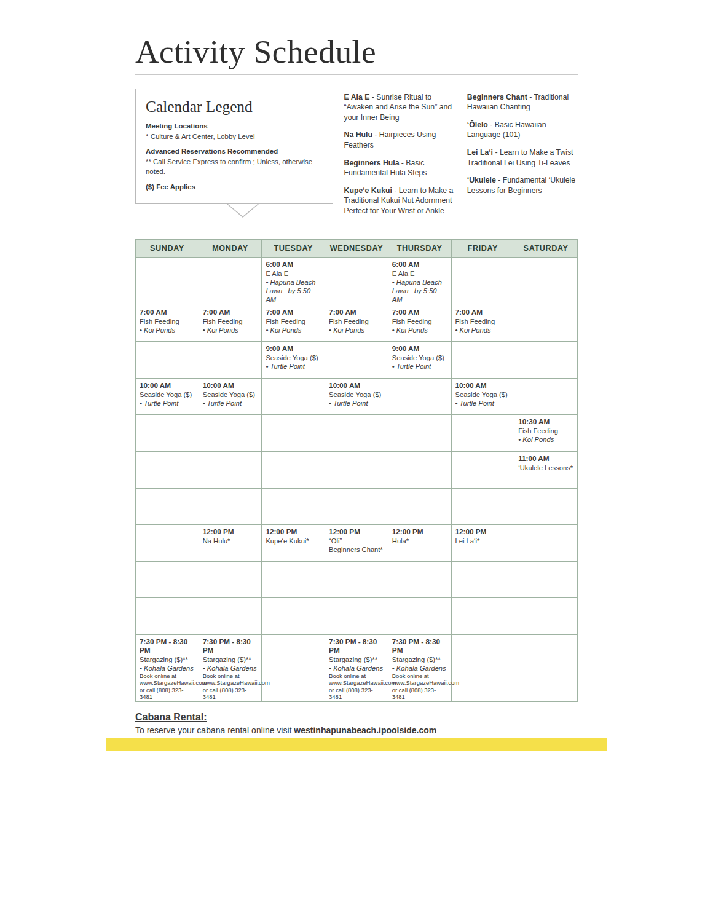Activity Schedule
Calendar Legend
Meeting Locations
* Culture & Art Center, Lobby Level
Advanced Reservations Recommended
** Call Service Express to confirm ; Unless, otherwise noted.
($) Fee Applies
E Ala E - Sunrise Ritual to “Awaken and Arise the Sun” and your Inner Being
Na Hulu - Hairpieces Using Feathers
Beginners Hula - Basic Fundamental Hula Steps
Kupe‘e Kukui - Learn to Make a Traditional Kukui Nut Adornment Perfect for Your Wrist or Ankle
Beginners Chant - Traditional Hawaiian Chanting
‘Ōlelo - Basic Hawaiian Language (101)
Lei La‘i - Learn to Make a Twist Traditional Lei Using Ti-Leaves
‘Ukulele - Fundamental ‘Ukulele Lessons for Beginners
| SUNDAY | MONDAY | TUESDAY | WEDNESDAY | THURSDAY | FRIDAY | SATURDAY |
| --- | --- | --- | --- | --- | --- | --- |
| | | 6:00 AM E Ala E • Hapuna Beach Lawn by 5:50 AM | | 6:00 AM E Ala E • Hapuna Beach Lawn by 5:50 AM | | |
| 7:00 AM Fish Feeding • Koi Ponds | 7:00 AM Fish Feeding • Koi Ponds | 7:00 AM Fish Feeding • Koi Ponds | 7:00 AM Fish Feeding • Koi Ponds | 7:00 AM Fish Feeding • Koi Ponds | 7:00 AM Fish Feeding • Koi Ponds | |
| | | 9:00 AM Seaside Yoga ($) • Turtle Point | | 9:00 AM Seaside Yoga ($) • Turtle Point | | |
| 10:00 AM Seaside Yoga ($) • Turtle Point | 10:00 AM Seaside Yoga ($) • Turtle Point | | 10:00 AM Seaside Yoga ($) • Turtle Point | | 10:00 AM Seaside Yoga ($) • Turtle Point | |
| | | | | | | 10:30 AM Fish Feeding • Koi Ponds |
| | | | | | | 11:00 AM ‘Ukulele Lessons* |
| | 12:00 PM Na Hulu* | 12:00 PM Kupe‘e Kukui* | 12:00 PM “Oli” Beginners Chant* | 12:00 PM Hula* | 12:00 PM Lei La‘i* | |
| 7:30 PM - 8:30 PM Stargazing ($)** • Kohala Gardens Book online at www.StargazeHawaii.com or call (808) 323-3481 | 7:30 PM - 8:30 PM Stargazing ($)** • Kohala Gardens Book online at www.StargazeHawaii.com or call (808) 323-3481 | | 7:30 PM - 8:30 PM Stargazing ($)** • Kohala Gardens Book online at www.StargazeHawaii.com or call (808) 323-3481 | 7:30 PM - 8:30 PM Stargazing ($)** • Kohala Gardens Book online at www.StargazeHawaii.com or call (808) 323-3481 | | |
Cabana Rental:
To reserve your cabana rental online visit westinhapunabeach.ipoolside.com
V.053122